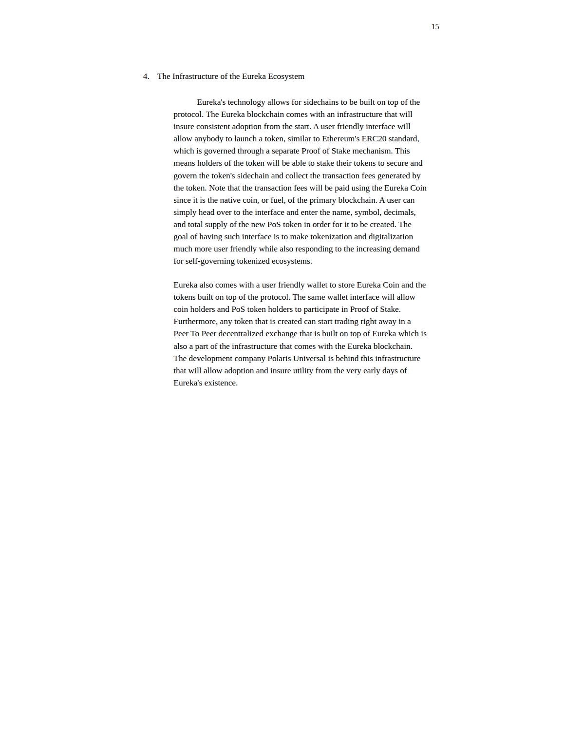15
The Infrastructure of the Eureka Ecosystem
Eureka's technology allows for sidechains to be built on top of the protocol. The Eureka blockchain comes with an infrastructure that will insure consistent adoption from the start. A user friendly interface will allow anybody to launch a token, similar to Ethereum's ERC20 standard, which is governed through a separate Proof of Stake mechanism. This means holders of the token will be able to stake their tokens to secure and govern the token's sidechain and collect the transaction fees generated by the token. Note that the transaction fees will be paid using the Eureka Coin since it is the native coin, or fuel, of the primary blockchain. A user can simply head over to the interface and enter the name, symbol, decimals, and total supply of the new PoS token in order for it to be created. The goal of having such interface is to make tokenization and digitalization much more user friendly while also responding to the increasing demand for self-governing tokenized ecosystems.
Eureka also comes with a user friendly wallet to store Eureka Coin and the tokens built on top of the protocol. The same wallet interface will allow coin holders and PoS token holders to participate in Proof of Stake. Furthermore, any token that is created can start trading right away in a Peer To Peer decentralized exchange that is built on top of Eureka which is also a part of the infrastructure that comes with the Eureka blockchain. The development company Polaris Universal is behind this infrastructure that will allow adoption and insure utility from the very early days of Eureka's existence.